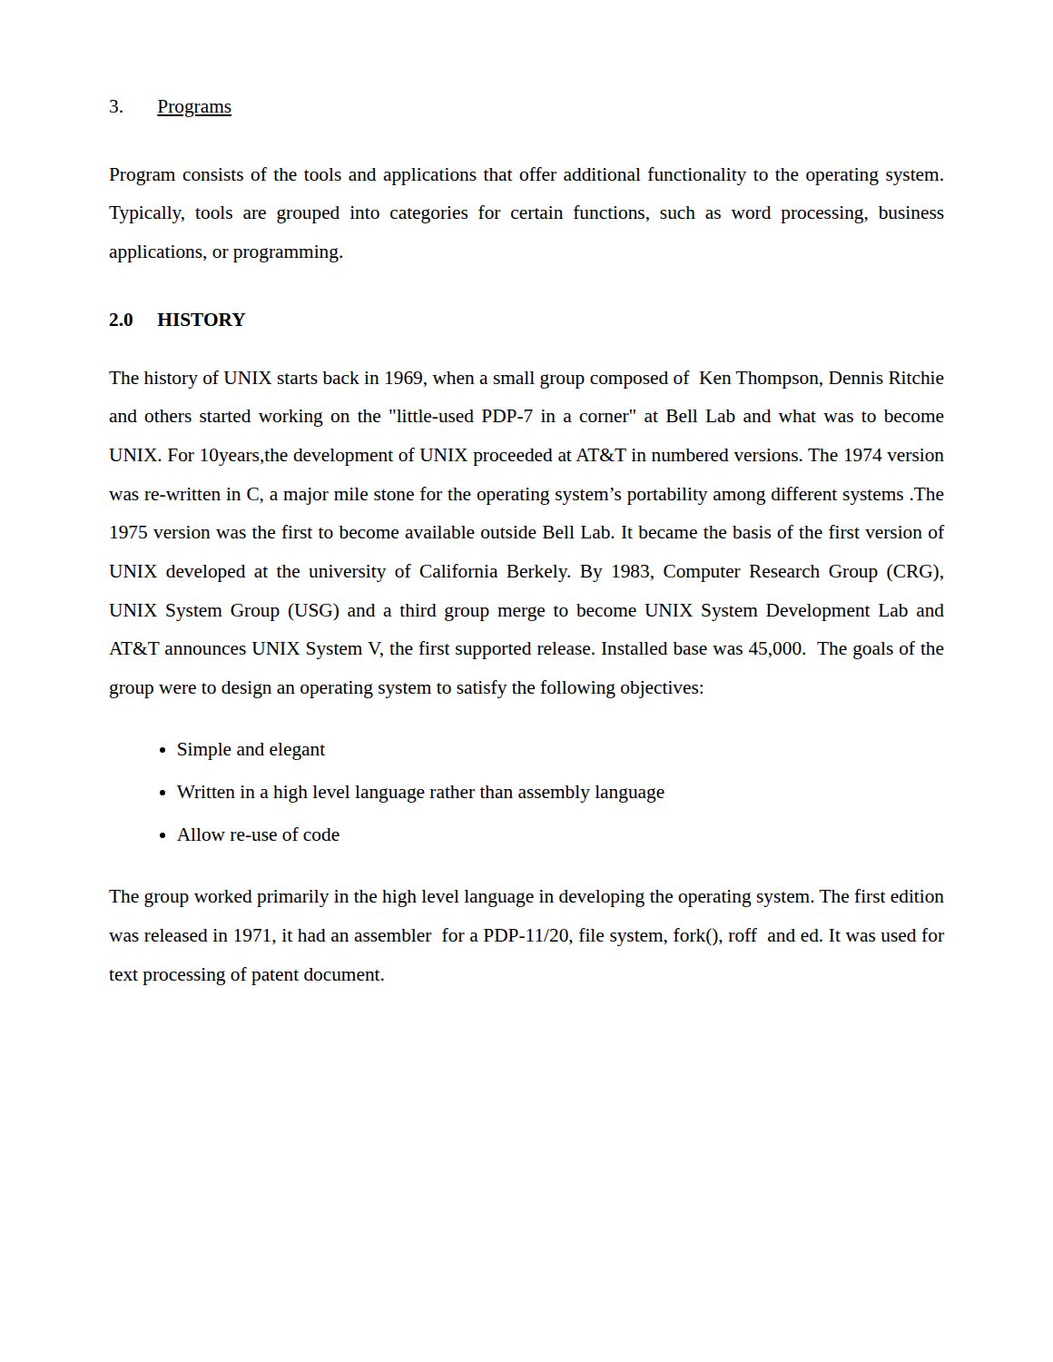3. Programs
Program consists of the tools and applications that offer additional functionality to the operating system. Typically, tools are grouped into categories for certain functions, such as word processing, business applications, or programming.
2.0 HISTORY
The history of UNIX starts back in 1969, when a small group composed of Ken Thompson, Dennis Ritchie and others started working on the "little-used PDP-7 in a corner" at Bell Lab and what was to become UNIX. For 10years,the development of UNIX proceeded at AT&T in numbered versions. The 1974 version was re-written in C, a major mile stone for the operating system’s portability among different systems .The 1975 version was the first to become available outside Bell Lab. It became the basis of the first version of UNIX developed at the university of California Berkely. By 1983, Computer Research Group (CRG), UNIX System Group (USG) and a third group merge to become UNIX System Development Lab and AT&T announces UNIX System V, the first supported release. Installed base was 45,000. The goals of the group were to design an operating system to satisfy the following objectives:
Simple and elegant
Written in a high level language rather than assembly language
Allow re-use of code
The group worked primarily in the high level language in developing the operating system. The first edition was released in 1971, it had an assembler for a PDP-11/20, file system, fork(), roff and ed. It was used for text processing of patent document.